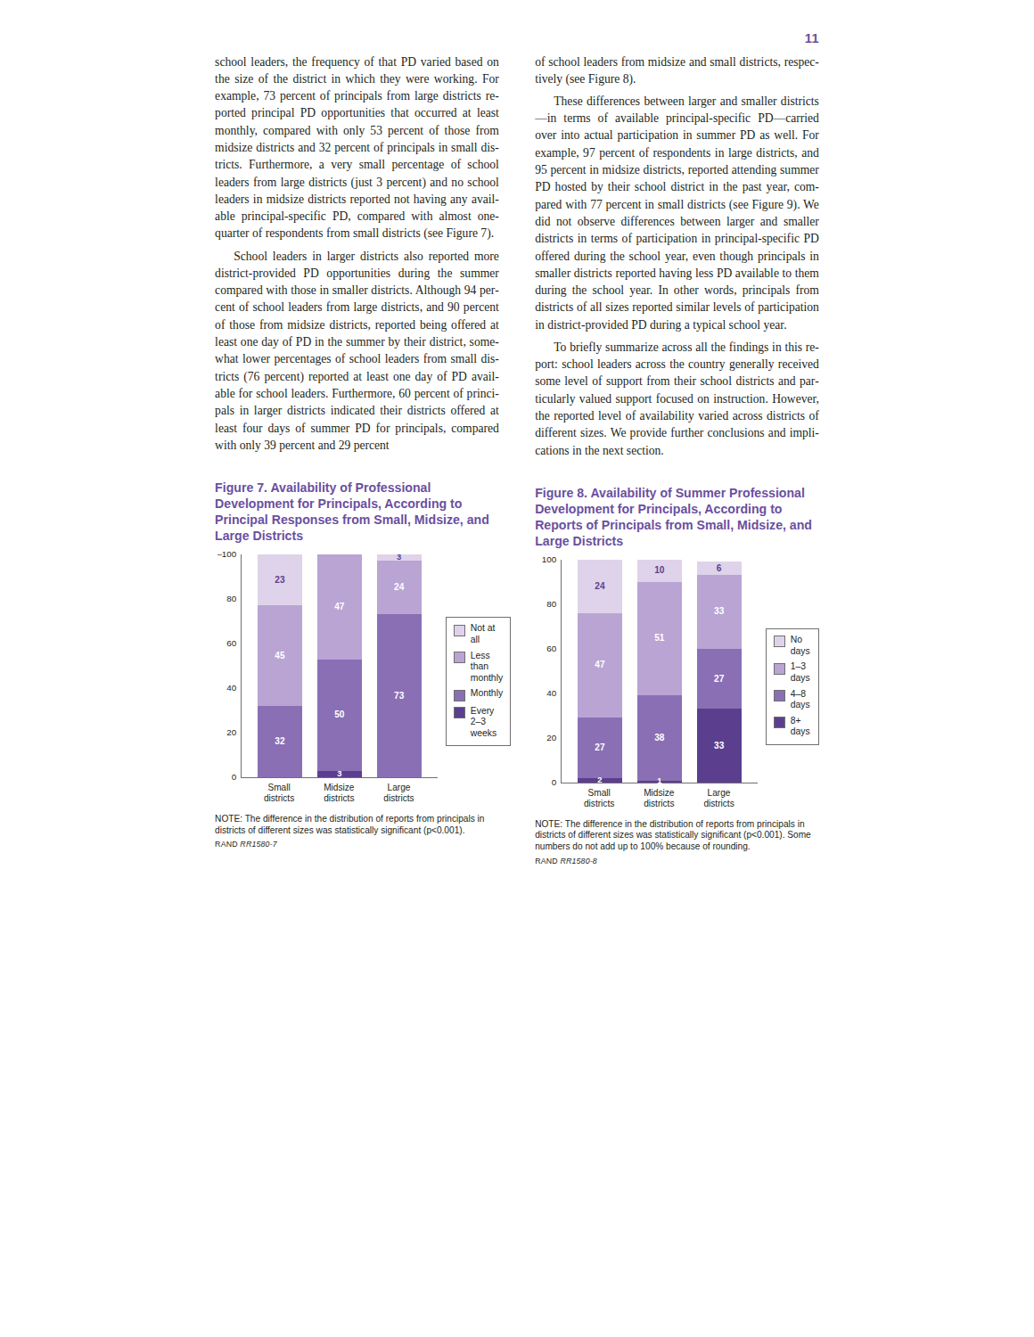11
school leaders, the frequency of that PD varied based on the size of the district in which they were working. For example, 73 percent of principals from large districts reported principal PD opportunities that occurred at least monthly, compared with only 53 percent of those from midsize districts and 32 percent of principals in small districts. Furthermore, a very small percentage of school leaders from large districts (just 3 percent) and no school leaders in midsize districts reported not having any available principal-specific PD, compared with almost one-quarter of respondents from small districts (see Figure 7).
School leaders in larger districts also reported more district-provided PD opportunities during the summer compared with those in smaller districts. Although 94 percent of school leaders from large districts, and 90 percent of those from midsize districts, reported being offered at least one day of PD in the summer by their district, somewhat lower percentages of school leaders from small districts (76 percent) reported at least one day of PD available for school leaders. Furthermore, 60 percent of principals in larger districts indicated their districts offered at least four days of summer PD for principals, compared with only 39 percent and 29 percent
Figure 7. Availability of Professional Development for Principals, According to Principal Responses from Small, Midsize, and Large Districts
Percentage of principals
100 80 60 40 20 0
23
45
32
47
50
3
3
24
73
Not at all
Less than
monthly
Monthly
Every
2–3 weeks
Small
districts
Midsize
districts
Large
districts
NOTE: The difference in the distribution of reports from principals in districts of different sizes was statistically significant (p<0.001).
RAND RR1580-7
of school leaders from midsize and small districts, respectively (see Figure 8).
These differences between larger and smaller districts—in terms of available principal-specific PD—carried over into actual participation in summer PD as well. For example, 97 percent of respondents in large districts, and 95 percent in midsize districts, reported attending summer PD hosted by their school district in the past year, compared with 77 percent in small districts (see Figure 9). We did not observe differences between larger and smaller districts in terms of participation in principal-specific PD offered during the school year, even though principals in smaller districts reported having less PD available to them during the school year. In other words, principals from districts of all sizes reported similar levels of participation in district-provided PD during a typical school year.
To briefly summarize across all the findings in this report: school leaders across the country generally received some level of support from their school districts and particularly valued support focused on instruction. However, the reported level of availability varied across districts of different sizes. We provide further conclusions and implications in the next section.
Figure 8. Availability of Summer Professional Development for Principals, According to Reports of Principals from Small, Midsize, and Large Districts
Percentage of school leaders
100 80 60 40 20 0
24
47
27
2
10
51
38
1
6
33
27
33
No days
1–3 days
4–8 days
8+ days
Small
districts
Midsize
districts
Large
districts
NOTE: The difference in the distribution of reports from principals in districts of different sizes was statistically significant (p<0.001). Some numbers do not add up to 100% because of rounding.
RAND RR1580-8